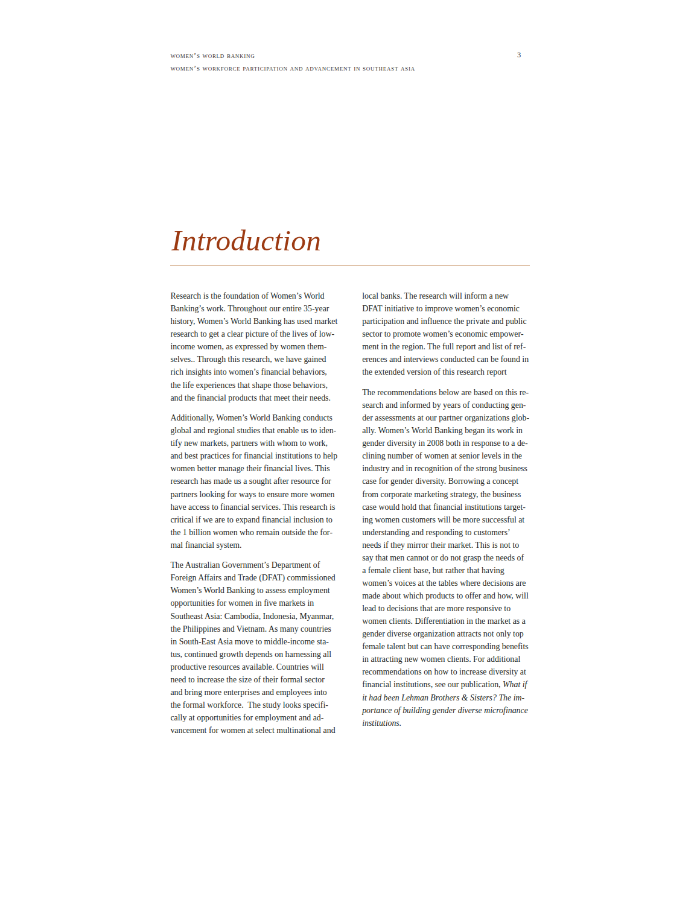Women’s World Banking Women’s Workforce Participation and Advancement in Southeast Asia
3
Introduction
Research is the foundation of Women’s World Banking’s work. Throughout our entire 35-year history, Women’s World Banking has used market research to get a clear picture of the lives of low-income women, as expressed by women themselves.. Through this research, we have gained rich insights into women’s financial behaviors, the life experiences that shape those behaviors, and the financial products that meet their needs.
Additionally, Women’s World Banking conducts global and regional studies that enable us to identify new markets, partners with whom to work, and best practices for financial institutions to help women better manage their financial lives. This research has made us a sought after resource for partners looking for ways to ensure more women have access to financial services. This research is critical if we are to expand financial inclusion to the 1 billion women who remain outside the formal financial system.
The Australian Government’s Department of Foreign Affairs and Trade (DFAT) commissioned Women’s World Banking to assess employment opportunities for women in five markets in Southeast Asia: Cambodia, Indonesia, Myanmar, the Philippines and Vietnam. As many countries in South-East Asia move to middle-income status, continued growth depends on harnessing all productive resources available. Countries will need to increase the size of their formal sector and bring more enterprises and employees into the formal workforce. The study looks specifically at opportunities for employment and advancement for women at select multinational and local banks. The research will inform a new DFAT initiative to improve women’s economic participation and influence the private and public sector to promote women’s economic empowerment in the region. The full report and list of references and interviews conducted can be found in the extended version of this research report
The recommendations below are based on this research and informed by years of conducting gender assessments at our partner organizations globally. Women’s World Banking began its work in gender diversity in 2008 both in response to a declining number of women at senior levels in the industry and in recognition of the strong business case for gender diversity. Borrowing a concept from corporate marketing strategy, the business case would hold that financial institutions targeting women customers will be more successful at understanding and responding to customers’ needs if they mirror their market. This is not to say that men cannot or do not grasp the needs of a female client base, but rather that having women’s voices at the tables where decisions are made about which products to offer and how, will lead to decisions that are more responsive to women clients. Differentiation in the market as a gender diverse organization attracts not only top female talent but can have corresponding benefits in attracting new women clients. For additional recommendations on how to increase diversity at financial institutions, see our publication, What if it had been Lehman Brothers & Sisters? The importance of building gender diverse microfinance institutions.